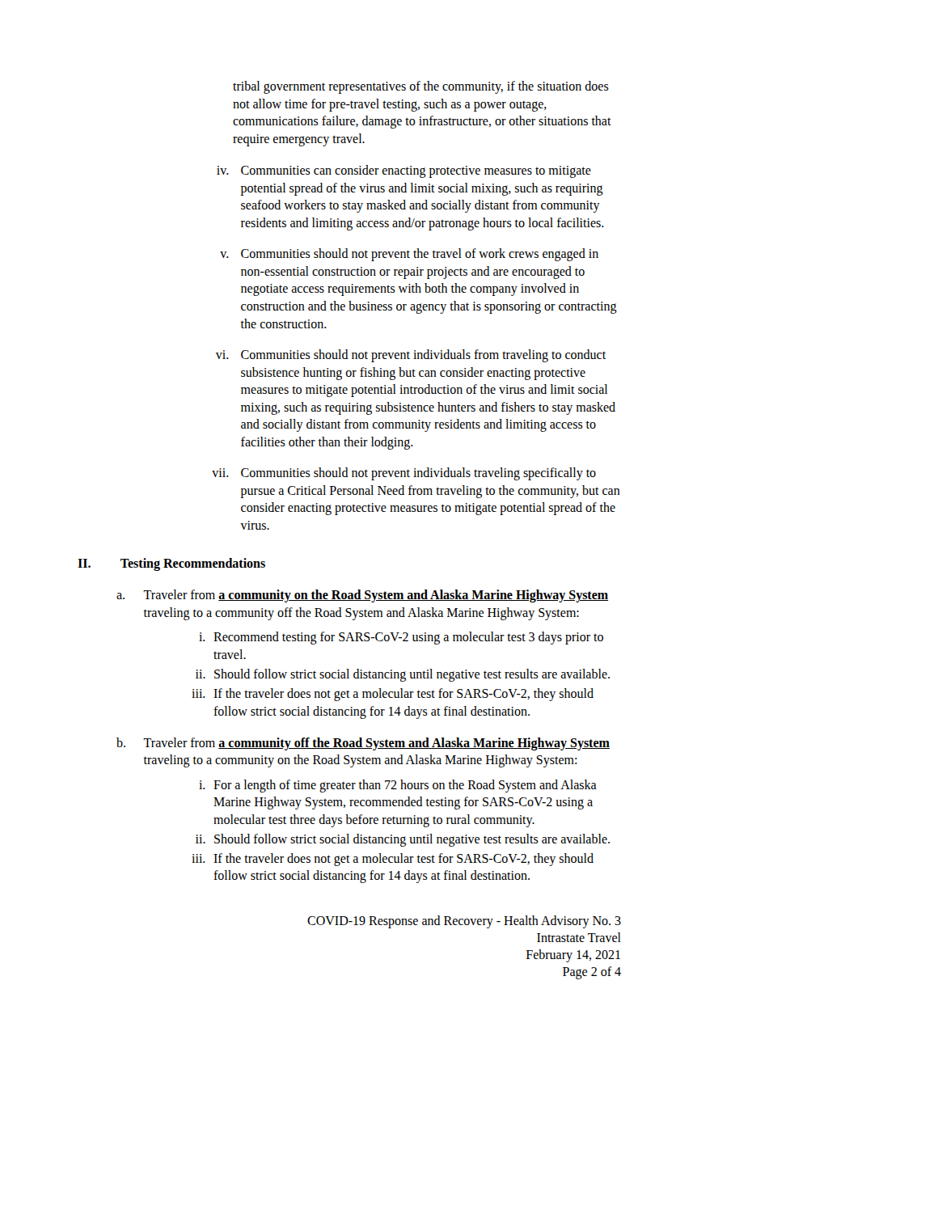tribal government representatives of the community, if the situation does not allow time for pre-travel testing, such as a power outage, communications failure, damage to infrastructure, or other situations that require emergency travel.
iv. Communities can consider enacting protective measures to mitigate potential spread of the virus and limit social mixing, such as requiring seafood workers to stay masked and socially distant from community residents and limiting access and/or patronage hours to local facilities.
v. Communities should not prevent the travel of work crews engaged in non-essential construction or repair projects and are encouraged to negotiate access requirements with both the company involved in construction and the business or agency that is sponsoring or contracting the construction.
vi. Communities should not prevent individuals from traveling to conduct subsistence hunting or fishing but can consider enacting protective measures to mitigate potential introduction of the virus and limit social mixing, such as requiring subsistence hunters and fishers to stay masked and socially distant from community residents and limiting access to facilities other than their lodging.
vii. Communities should not prevent individuals traveling specifically to pursue a Critical Personal Need from traveling to the community, but can consider enacting protective measures to mitigate potential spread of the virus.
II. Testing Recommendations
a. Traveler from a community on the Road System and Alaska Marine Highway System traveling to a community off the Road System and Alaska Marine Highway System:
i. Recommend testing for SARS-CoV-2 using a molecular test 3 days prior to travel.
ii. Should follow strict social distancing until negative test results are available.
iii. If the traveler does not get a molecular test for SARS-CoV-2, they should follow strict social distancing for 14 days at final destination.
b. Traveler from a community off the Road System and Alaska Marine Highway System traveling to a community on the Road System and Alaska Marine Highway System:
i. For a length of time greater than 72 hours on the Road System and Alaska Marine Highway System, recommended testing for SARS-CoV-2 using a molecular test three days before returning to rural community.
ii. Should follow strict social distancing until negative test results are available.
iii. If the traveler does not get a molecular test for SARS-CoV-2, they should follow strict social distancing for 14 days at final destination.
COVID-19 Response and Recovery - Health Advisory No. 3
Intrastate Travel
February 14, 2021
Page 2 of 4